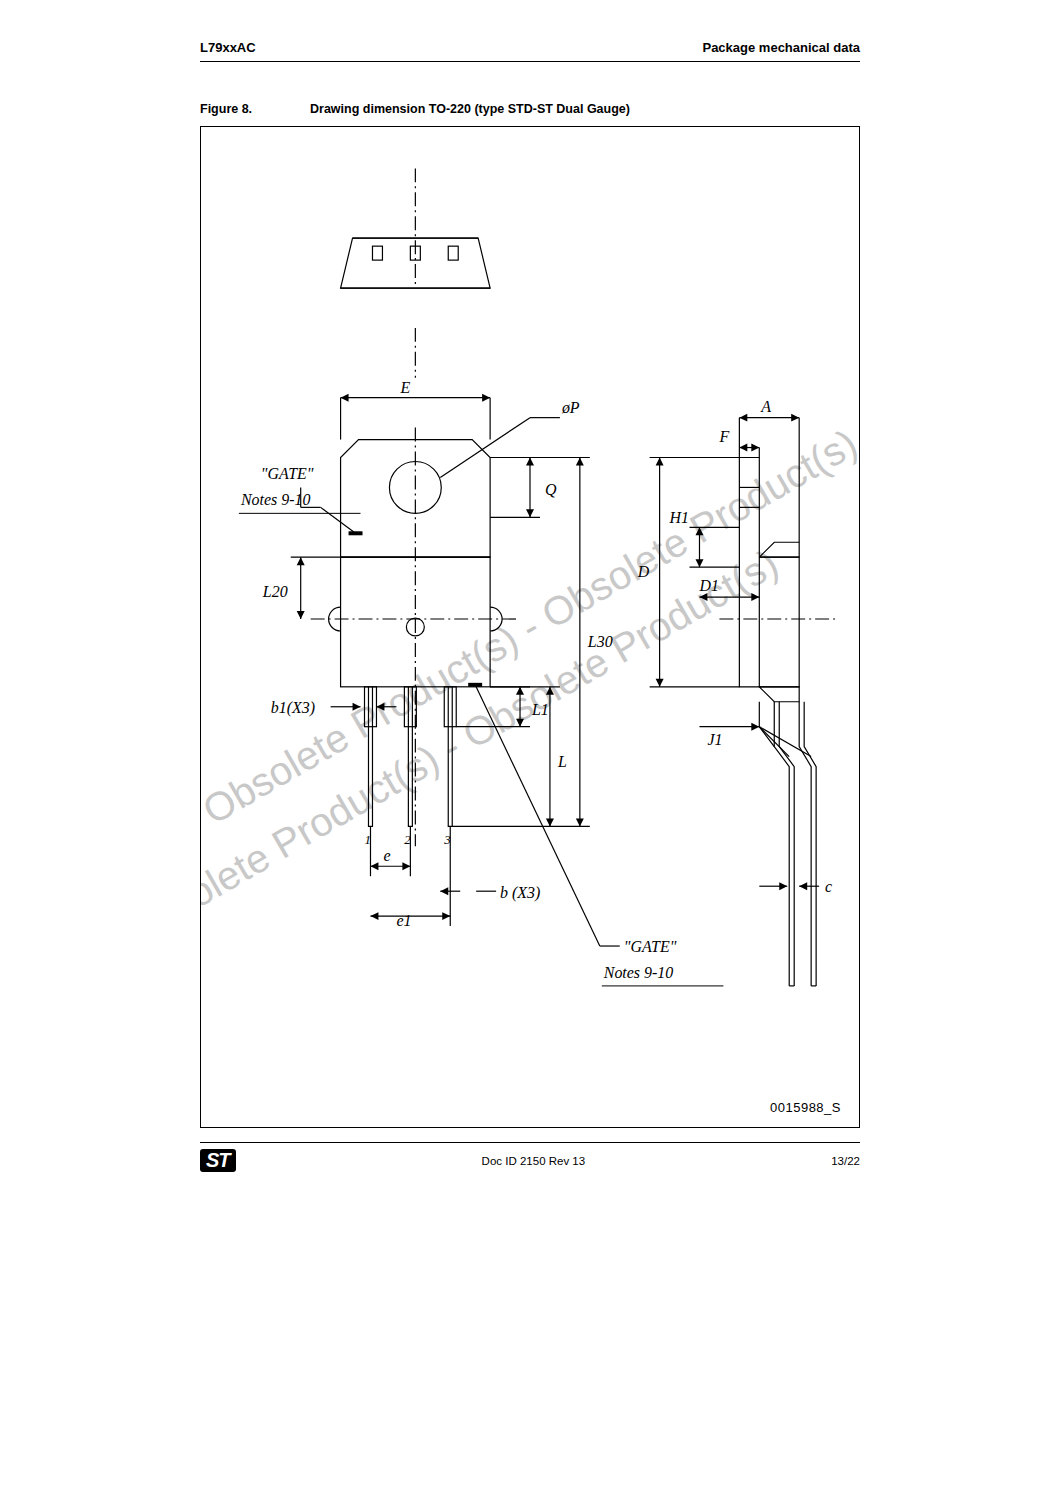L79xxAC
Package mechanical data
Figure 8. Drawing dimension TO-220 (type STD-ST Dual Gauge)
Obsolete Product(s) - Obsolete Product(s)
Obsolete Product(s) - Obsolete Product(s)
E øP Q L30 L20 L1 L b1(X3) e e1 b (X3) 1 2 3 "GATE" Notes 9-10 "GATE" Notes 9-10 A F H1 D D1 J1 c
0015988_S
ST
Doc ID 2150 Rev 13
13/22